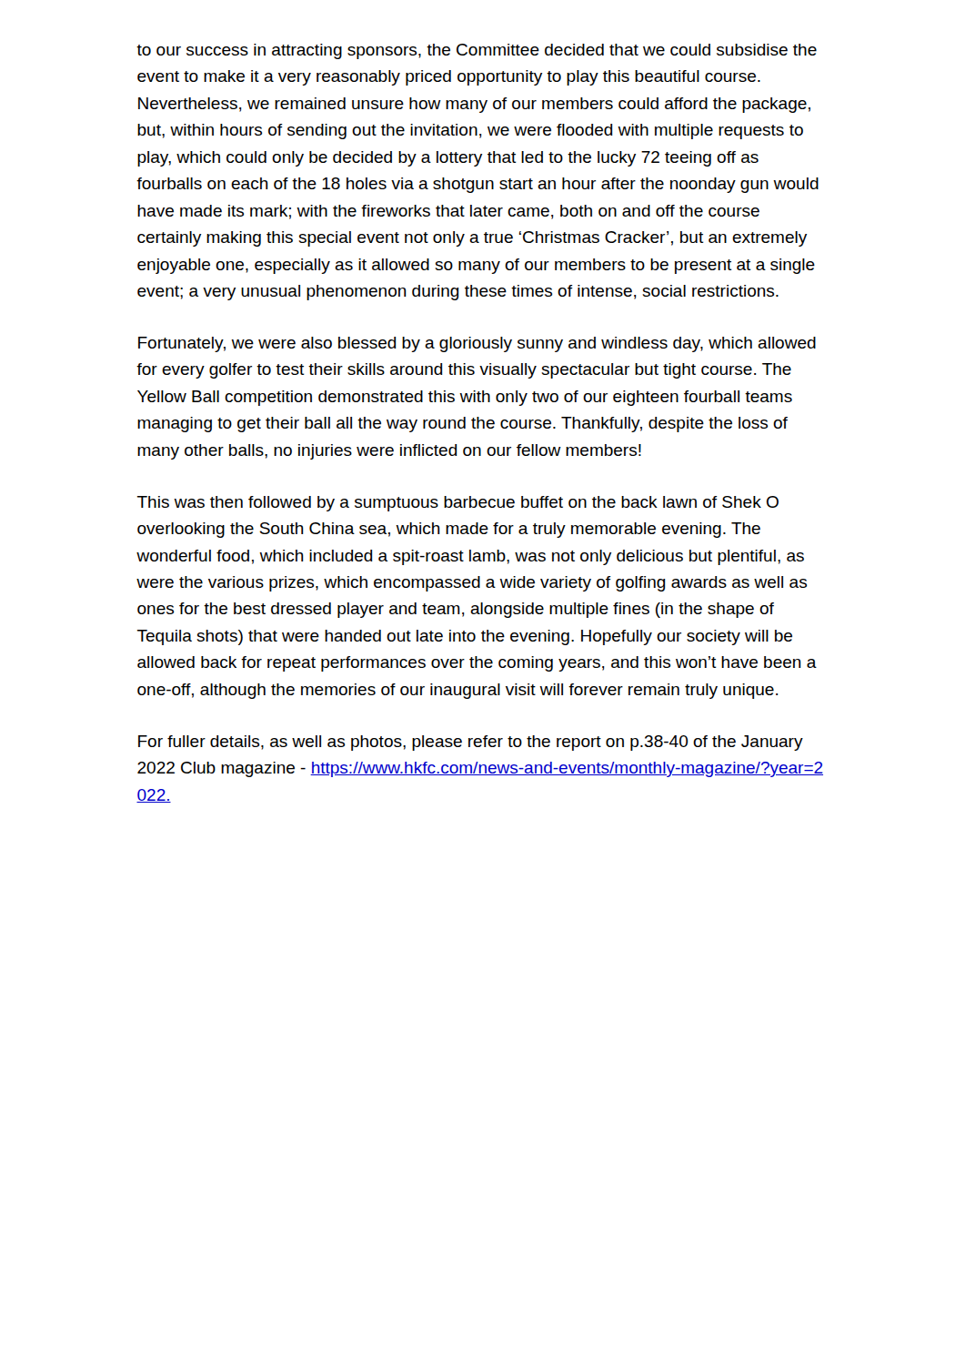to our success in attracting sponsors, the Committee decided that we could subsidise the event to make it a very reasonably priced opportunity to play this beautiful course. Nevertheless, we remained unsure how many of our members could afford the package, but, within hours of sending out the invitation, we were flooded with multiple requests to play, which could only be decided by a lottery that led to the lucky 72 teeing off as fourballs on each of the 18 holes via a shotgun start an hour after the noonday gun would have made its mark; with the fireworks that later came, both on and off the course certainly making this special event not only a true ‘Christmas Cracker’, but an extremely enjoyable one, especially as it allowed so many of our members to be present at a single event; a very unusual phenomenon during these times of intense, social restrictions.
Fortunately, we were also blessed by a gloriously sunny and windless day, which allowed for every golfer to test their skills around this visually spectacular but tight course. The Yellow Ball competition demonstrated this with only two of our eighteen fourball teams managing to get their ball all the way round the course. Thankfully, despite the loss of many other balls, no injuries were inflicted on our fellow members!
This was then followed by a sumptuous barbecue buffet on the back lawn of Shek O overlooking the South China sea, which made for a truly memorable evening. The wonderful food, which included a spit-roast lamb, was not only delicious but plentiful, as were the various prizes, which encompassed a wide variety of golfing awards as well as ones for the best dressed player and team, alongside multiple fines (in the shape of Tequila shots) that were handed out late into the evening. Hopefully our society will be allowed back for repeat performances over the coming years, and this won’t have been a one-off, although the memories of our inaugural visit will forever remain truly unique.
For fuller details, as well as photos, please refer to the report on p.38-40 of the January 2022 Club magazine - https://www.hkfc.com/news-and-events/monthly-magazine/?year=2022.